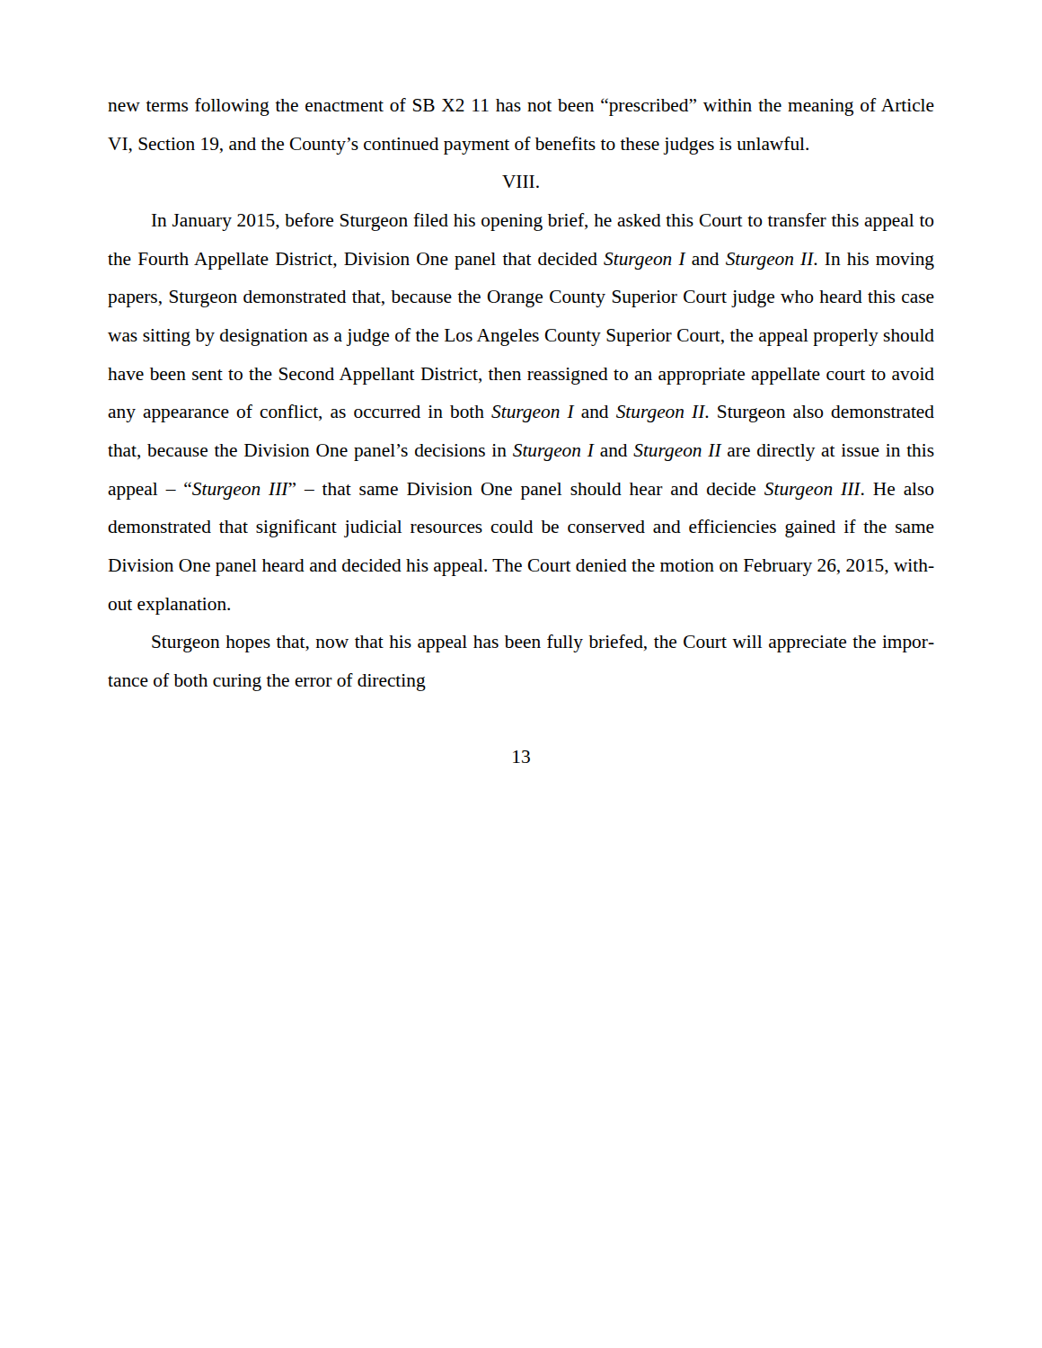new terms following the enactment of SB X2 11 has not been “prescribed” within the meaning of Article VI, Section 19, and the County’s continued payment of benefits to these judges is unlawful.
VIII.
In January 2015, before Sturgeon filed his opening brief, he asked this Court to transfer this appeal to the Fourth Appellate District, Division One panel that decided Sturgeon I and Sturgeon II. In his moving papers, Sturgeon demonstrated that, because the Orange County Superior Court judge who heard this case was sitting by designation as a judge of the Los Angeles County Superior Court, the appeal properly should have been sent to the Second Appellant District, then reassigned to an appropriate appellate court to avoid any appearance of conflict, as occurred in both Sturgeon I and Sturgeon II. Sturgeon also demonstrated that, because the Division One panel’s decisions in Sturgeon I and Sturgeon II are directly at issue in this appeal – “Sturgeon III” – that same Division One panel should hear and decide Sturgeon III. He also demonstrated that significant judicial resources could be conserved and efficiencies gained if the same Division One panel heard and decided his appeal. The Court denied the motion on February 26, 2015, without explanation.
Sturgeon hopes that, now that his appeal has been fully briefed, the Court will appreciate the importance of both curing the error of directing
13